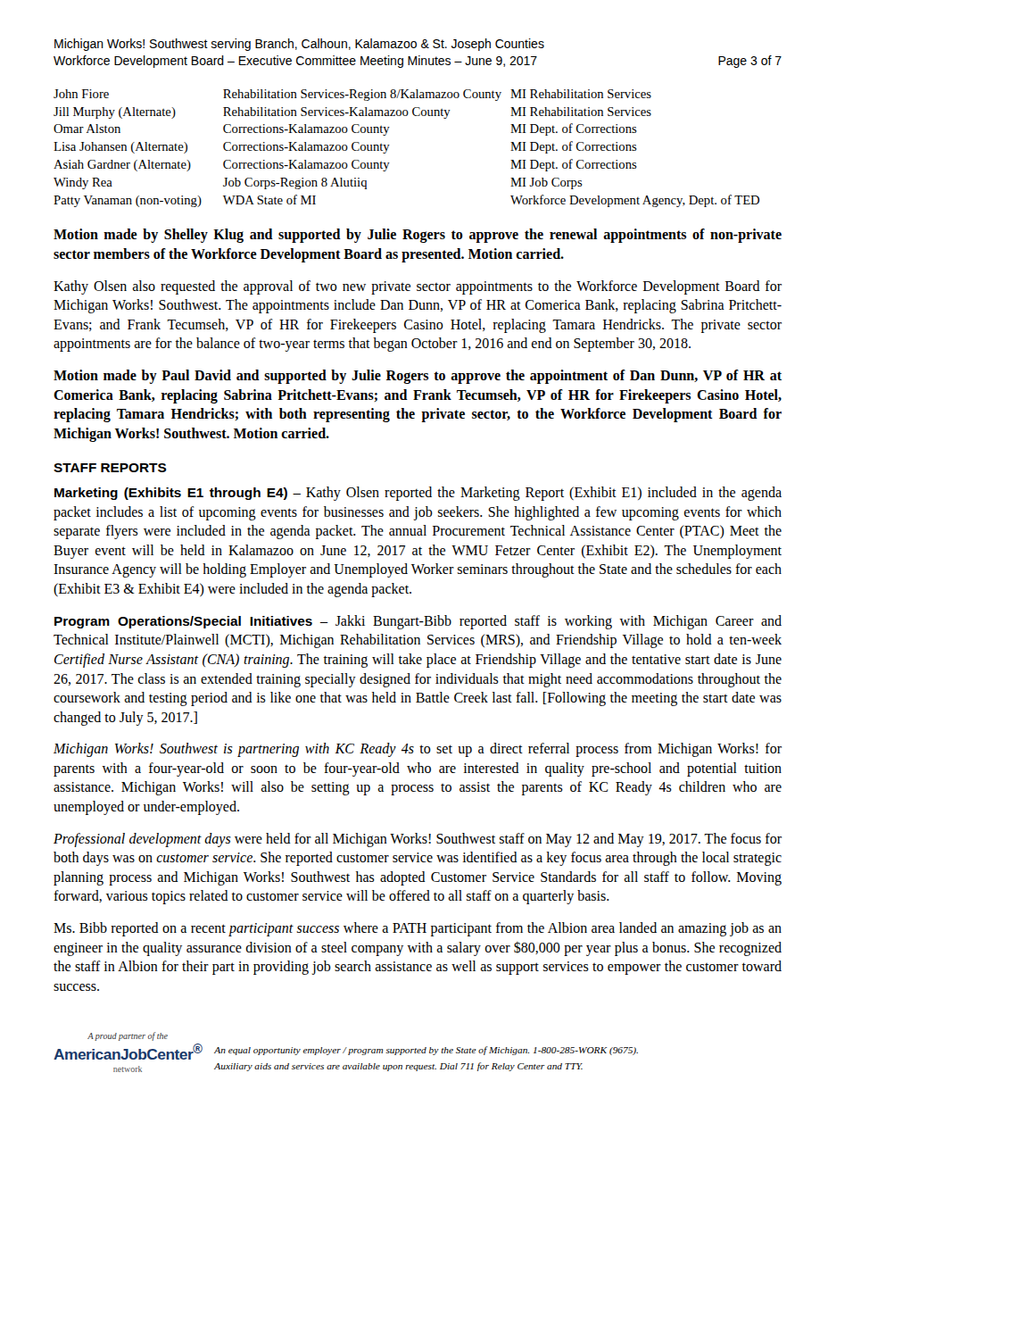Michigan Works! Southwest serving Branch, Calhoun, Kalamazoo & St. Joseph Counties
Workforce Development Board – Executive Committee Meeting Minutes – June 9, 2017 Page 3 of 7
| John Fiore | Rehabilitation Services-Region 8/Kalamazoo County | MI Rehabilitation Services |
| Jill Murphy (Alternate) | Rehabilitation Services-Kalamazoo County | MI Rehabilitation Services |
| Omar Alston | Corrections-Kalamazoo County | MI Dept. of Corrections |
| Lisa Johansen (Alternate) | Corrections-Kalamazoo County | MI Dept. of Corrections |
| Asiah Gardner (Alternate) | Corrections-Kalamazoo County | MI Dept. of Corrections |
| Windy Rea | Job Corps-Region 8 Alutiiq | MI Job Corps |
| Patty Vanaman (non-voting) | WDA State of MI | Workforce Development Agency, Dept. of TED |
Motion made by Shelley Klug and supported by Julie Rogers to approve the renewal appointments of non-private sector members of the Workforce Development Board as presented. Motion carried.
Kathy Olsen also requested the approval of two new private sector appointments to the Workforce Development Board for Michigan Works! Southwest. The appointments include Dan Dunn, VP of HR at Comerica Bank, replacing Sabrina Pritchett-Evans; and Frank Tecumseh, VP of HR for Firekeepers Casino Hotel, replacing Tamara Hendricks. The private sector appointments are for the balance of two-year terms that began October 1, 2016 and end on September 30, 2018.
Motion made by Paul David and supported by Julie Rogers to approve the appointment of Dan Dunn, VP of HR at Comerica Bank, replacing Sabrina Pritchett-Evans; and Frank Tecumseh, VP of HR for Firekeepers Casino Hotel, replacing Tamara Hendricks; with both representing the private sector, to the Workforce Development Board for Michigan Works! Southwest. Motion carried.
STAFF REPORTS
Marketing (Exhibits E1 through E4) – Kathy Olsen reported the Marketing Report (Exhibit E1) included in the agenda packet includes a list of upcoming events for businesses and job seekers. She highlighted a few upcoming events for which separate flyers were included in the agenda packet. The annual Procurement Technical Assistance Center (PTAC) Meet the Buyer event will be held in Kalamazoo on June 12, 2017 at the WMU Fetzer Center (Exhibit E2). The Unemployment Insurance Agency will be holding Employer and Unemployed Worker seminars throughout the State and the schedules for each (Exhibit E3 & Exhibit E4) were included in the agenda packet.
Program Operations/Special Initiatives – Jakki Bungart-Bibb reported staff is working with Michigan Career and Technical Institute/Plainwell (MCTI), Michigan Rehabilitation Services (MRS), and Friendship Village to hold a ten-week Certified Nurse Assistant (CNA) training. The training will take place at Friendship Village and the tentative start date is June 26, 2017. The class is an extended training specially designed for individuals that might need accommodations throughout the coursework and testing period and is like one that was held in Battle Creek last fall. [Following the meeting the start date was changed to July 5, 2017.]
Michigan Works! Southwest is partnering with KC Ready 4s to set up a direct referral process from Michigan Works! for parents with a four-year-old or soon to be four-year-old who are interested in quality pre-school and potential tuition assistance. Michigan Works! will also be setting up a process to assist the parents of KC Ready 4s children who are unemployed or under-employed.
Professional development days were held for all Michigan Works! Southwest staff on May 12 and May 19, 2017. The focus for both days was on customer service. She reported customer service was identified as a key focus area through the local strategic planning process and Michigan Works! Southwest has adopted Customer Service Standards for all staff to follow. Moving forward, various topics related to customer service will be offered to all staff on a quarterly basis.
Ms. Bibb reported on a recent participant success where a PATH participant from the Albion area landed an amazing job as an engineer in the quality assurance division of a steel company with a salary over $80,000 per year plus a bonus. She recognized the staff in Albion for their part in providing job search assistance as well as support services to empower the customer toward success.
A proud partner of the AmericanJob Center® network
An equal opportunity employer / program supported by the State of Michigan. 1-800-285-WORK (9675).
Auxiliary aids and services are available upon request. Dial 711 for Relay Center and TTY.